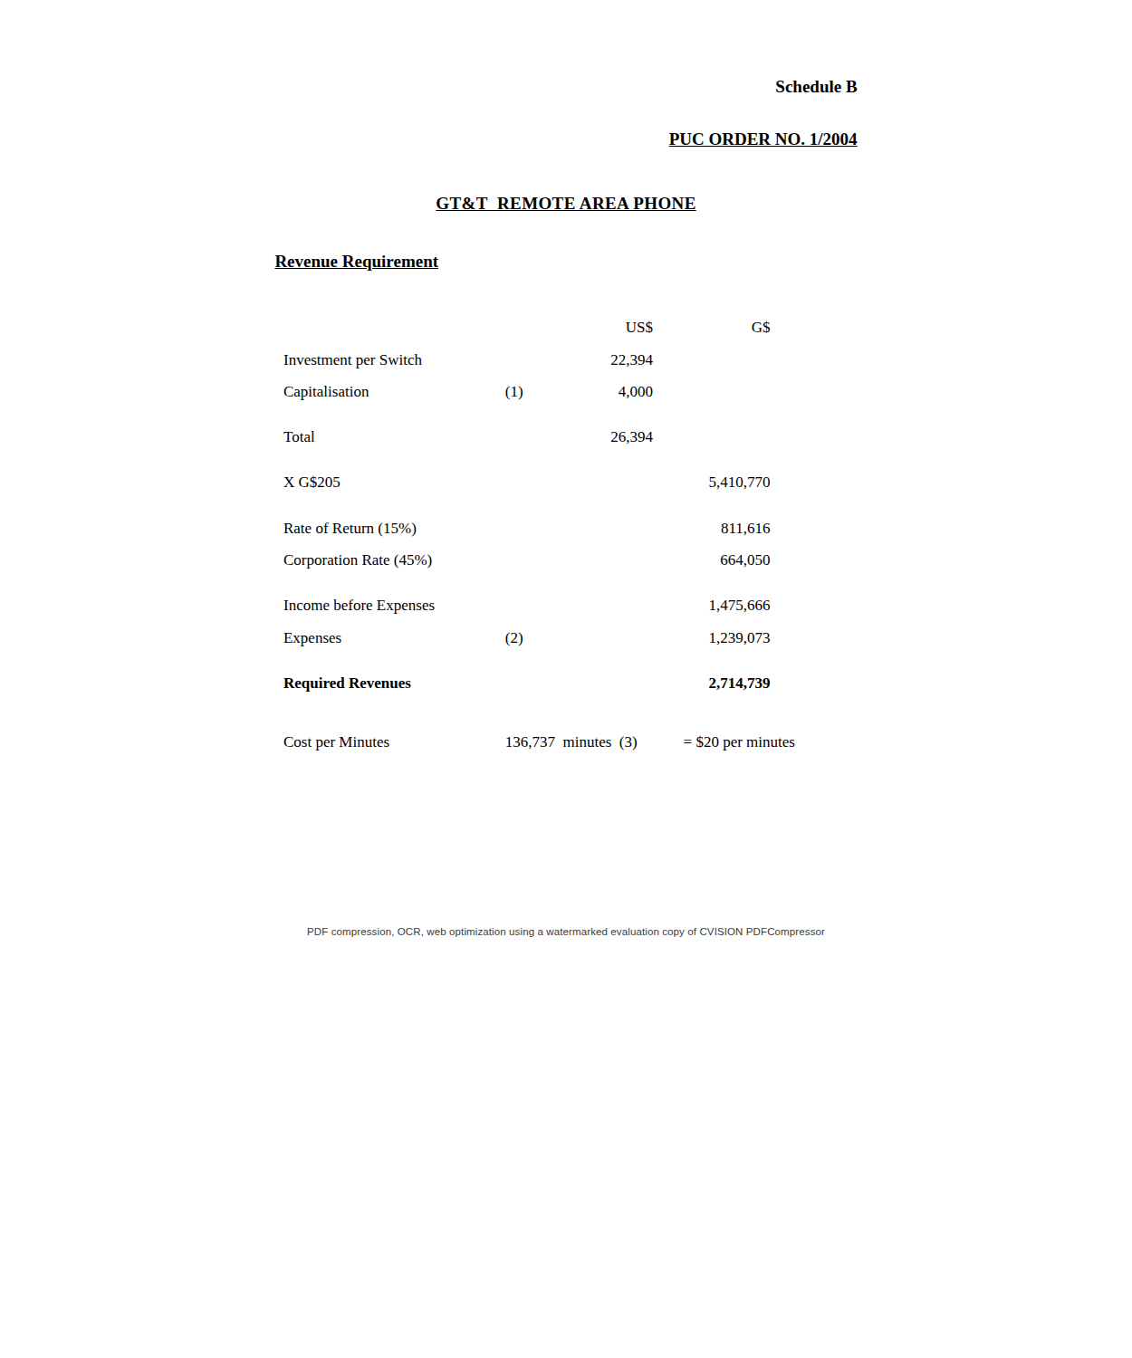Schedule B
PUC ORDER NO. 1/2004
GT&T REMOTE AREA PHONE
Revenue Requirement
| | | US$ | G$ |
| Investment per Switch | | 22,394 | |
| Capitalisation | (1) | 4,000 | |
| Total | | 26,394 | |
| X G$205 | | | 5,410,770 |
| Rate of Return (15%) | | | 811,616 |
| Corporation Rate (45%) | | | 664,050 |
| Income before Expenses | | | 1,475,666 |
| Expenses | (2) | | 1,239,073 |
| Required Revenues | | | 2,714,739 |
Cost per Minutes 136,737 minutes (3) = $20 per minutes
PDF compression, OCR, web optimization using a watermarked evaluation copy of CVISION PDFCompressor